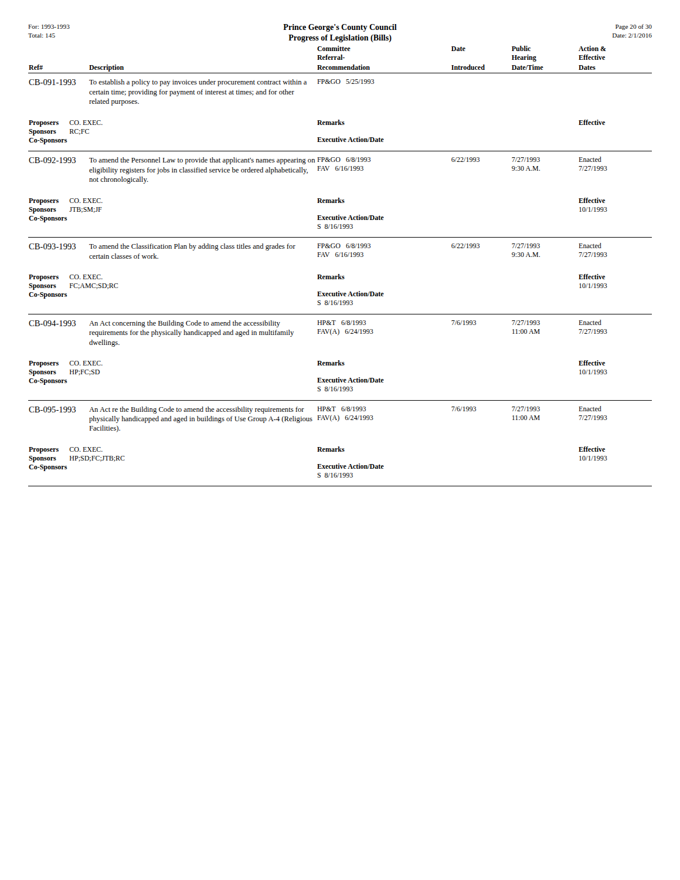| For: 1993-1993 Total: 145 | Prince George's County Council Progress of Legislation (Bills) | Page 20 of 30 Date: 2/1/2016 |
| | | Committee Referral- | Date | Public Hearing | Action & Effective |
| Ref# | Description | Recommendation | Introduced | Date/Time | Dates |
| CB-091-1993 | To establish a policy to pay invoices under procurement contract within a certain time; providing for payment of interest at times; and for other related purposes. | FP&GO 5/25/1993 | | | |
| / Proposers / CO. EXEC. / / Sponsors / RC;FC / / Co-Sponsors / / | Remarks Executive Action/Date | | Effective |
| CB-092-1993 | To amend the Personnel Law to provide that applicant's names appearing on eligibility registers for jobs in classified service be ordered alphabetically, not chronologically. | FP&GO 6/8/1993 FAV 6/16/1993 | 6/22/1993 | 7/27/1993 9:30 A.M. | Enacted 7/27/1993 |
| / Proposers / CO. EXEC. / / Sponsors / JTB;SM;JF / / Co-Sponsors / / | Remarks Executive Action/Date S 8/16/1993 | | Effective 10/1/1993 |
| CB-093-1993 | To amend the Classification Plan by adding class titles and grades for certain classes of work. | FP&GO 6/8/1993 FAV 6/16/1993 | 6/22/1993 | 7/27/1993 9:30 A.M. | Enacted 7/27/1993 |
| / Proposers / CO. EXEC. / / Sponsors / FC;AMC;SD;RC / / Co-Sponsors / / | Remarks Executive Action/Date S 8/16/1993 | | Effective 10/1/1993 |
| CB-094-1993 | An Act concerning the Building Code to amend the accessibility requirements for the physically handicapped and aged in multifamily dwellings. | HP&T 6/8/1993 FAV(A) 6/24/1993 | 7/6/1993 | 7/27/1993 11:00 AM | Enacted 7/27/1993 |
| / Proposers / CO. EXEC. / / Sponsors / HP;FC;SD / / Co-Sponsors / / | Remarks Executive Action/Date S 8/16/1993 | | Effective 10/1/1993 |
| CB-095-1993 | An Act re the Building Code to amend the accessibility requirements for physically handicapped and aged in buildings of Use Group A-4 (Religious Facilities). | HP&T 6/8/1993 FAV(A) 6/24/1993 | 7/6/1993 | 7/27/1993 11:00 AM | Enacted 7/27/1993 |
| / Proposers / CO. EXEC. / / Sponsors / HP;SD;FC;JTB;RC / / Co-Sponsors / / | Remarks Executive Action/Date S 8/16/1993 | | Effective 10/1/1993 |